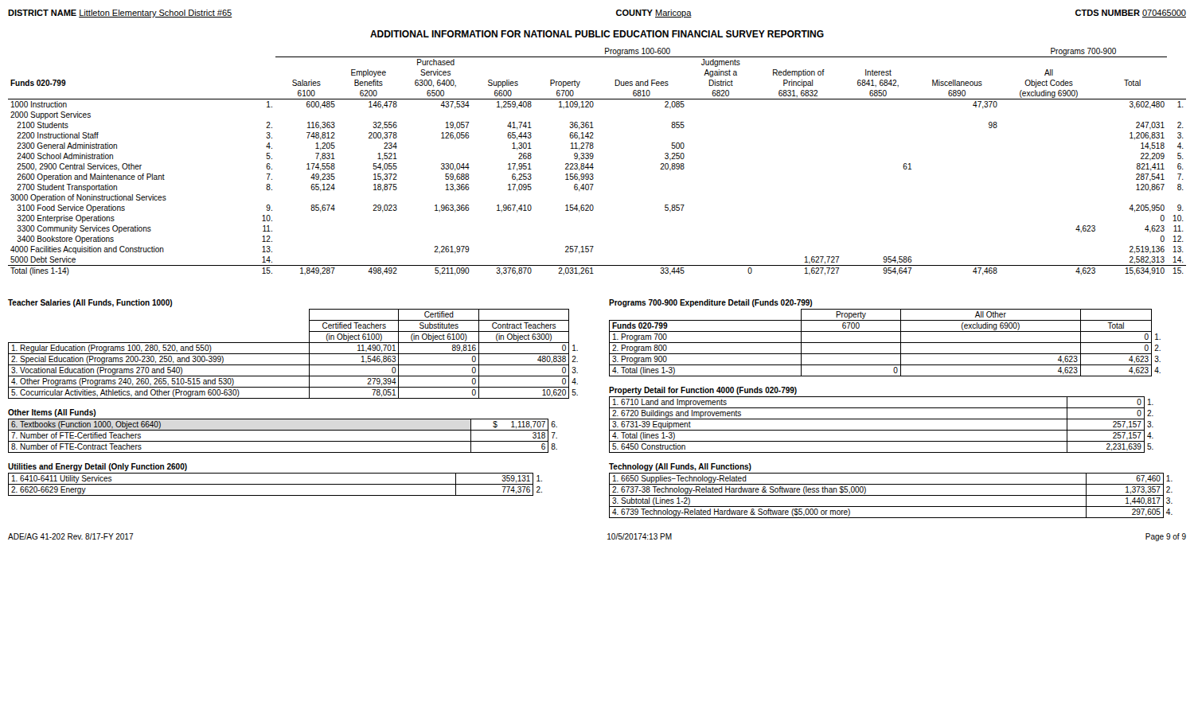DISTRICT NAME Littleton Elementary School District #65 COUNTY Maricopa CTDS NUMBER 070465000
ADDITIONAL INFORMATION FOR NATIONAL PUBLIC EDUCATION FINANCIAL SURVEY REPORTING
| | | Programs 100-600 | Programs 700-900 | |
| --- | --- | --- | --- | --- |
| | | | | Purchased | | | | Judgments | | | | | | |
| | | | Employee | Services | | | | Against a | Redemption of | Interest | | All | | |
| Funds 020-799 | | Salaries | Benefits | 6300, 6400, | Supplies | Property | Dues and Fees | District | Principal | 6841, 6842, | Miscellaneous | Object Codes | Total | |
| | | 6100 | 6200 | 6500 | 6600 | 6700 | 6810 | 6820 | 6831, 6832 | 6850 | 6890 | (excluding 6900) | | |
| 1000 Instruction | 1. | 600,485 | 146,478 | 437,534 | 1,259,408 | 1,109,120 | 2,085 | | | | 47,370 | | 3,602,480 | 1. |
| 2000 Support Services | | | | | | | | | | | | | | |
| 2100 Students | 2. | 116,363 | 32,556 | 19,057 | 41,741 | 36,361 | 855 | | | | 98 | | 247,031 | 2. |
| 2200 Instructional Staff | 3. | 748,812 | 200,378 | 126,056 | 65,443 | 66,142 | | | | | | | 1,206,831 | 3. |
| 2300 General Administration | 4. | 1,205 | 234 | | 1,301 | 11,278 | 500 | | | | | | 14,518 | 4. |
| 2400 School Administration | 5. | 7,831 | 1,521 | | 268 | 9,339 | 3,250 | | | | | | 22,209 | 5. |
| 2500, 2900 Central Services, Other | 6. | 174,558 | 54,055 | 330,044 | 17,951 | 223,844 | 20,898 | | | 61 | | | 821,411 | 6. |
| 2600 Operation and Maintenance of Plant | 7. | 49,235 | 15,372 | 59,688 | 6,253 | 156,993 | | | | | | | 287,541 | 7. |
| 2700 Student Transportation | 8. | 65,124 | 18,875 | 13,366 | 17,095 | 6,407 | | | | | | | 120,867 | 8. |
| 3000 Operation of Noninstructional Services | | | | | | | | | | | | | | |
| 3100 Food Service Operations | 9. | 85,674 | 29,023 | 1,963,366 | 1,967,410 | 154,620 | 5,857 | | | | | | 4,205,950 | 9. |
| 3200 Enterprise Operations | 10. | | | | | | | | | | | | 0 | 10. |
| 3300 Community Services Operations | 11. | | | | | | | | | | | 4,623 | 4,623 | 11. |
| 3400 Bookstore Operations | 12. | | | | | | | | | | | | 0 | 12. |
| 4000 Facilities Acquisition and Construction | 13. | | | 2,261,979 | | 257,157 | | | | | | | 2,519,136 | 13. |
| 5000 Debt Service | 14. | | | | | | | | 1,627,727 | 954,586 | | | 2,582,313 | 14. |
| Total (lines 1-14) | 15. | 1,849,287 | 498,492 | 5,211,090 | 3,376,870 | 2,031,261 | 33,445 | 0 | 1,627,727 | 954,647 | 47,468 | 4,623 | 15,634,910 | 15. |
Teacher Salaries (All Funds, Function 1000)
| | | Certified | | |
| --- | --- | --- | --- | --- |
| | Certified Teachers | Substitutes | Contract Teachers | |
| | (in Object 6100) | (in Object 6100) | (in Object 6300) | |
| 1. Regular Education (Programs 100, 280, 520, and 550) | 11,490,701 | 89,816 | 0 | 1. |
| 2. Special Education (Programs 200-230, 250, and 300-399) | 1,546,863 | 0 | 480,838 | 2. |
| 3. Vocational Education (Programs 270 and 540) | 0 | 0 | 0 | 3. |
| 4. Other Programs (Programs 240, 260, 265, 510-515 and 530) | 279,394 | 0 | 0 | 4. |
| 5. Cocurricular Activities, Athletics, and Other (Program 600-630) | 78,051 | 0 | 10,620 | 5. |
Other Items (All Funds)
| 6. Textbooks (Function 1000, Object 6640) | $ 1,118,707 | 6. |
| 7. Number of FTE-Certified Teachers | 318 | 7. |
| 8. Number of FTE-Contract Teachers | 6 | 8. |
Utilities and Energy Detail (Only Function 2600)
| 1. 6410-6411 Utility Services | 359,131 | 1. |
| 2. 6620-6629 Energy | 774,376 | 2. |
Programs 700-900 Expenditure Detail (Funds 020-799)
| | Property | All Other | | |
| --- | --- | --- | --- | --- |
| Funds 020-799 | 6700 | (excluding 6900) | Total | |
| 1. Program 700 | | | 0 | 1. |
| 2. Program 800 | | | 0 | 2. |
| 3. Program 900 | | 4,623 | 4,623 | 3. |
| 4. Total (lines 1-3) | 0 | 4,623 | 4,623 | 4. |
Property Detail for Function 4000 (Funds 020-799)
| 1. 6710 Land and Improvements | 0 | 1. |
| 2. 6720 Buildings and Improvements | 0 | 2. |
| 3. 6731-39 Equipment | 257,157 | 3. |
| 4. Total (lines 1-3) | 257,157 | 4. |
| 5. 6450 Construction | 2,231,639 | 5. |
Technology (All Funds, All Functions)
| 1. 6650 Supplies−Technology-Related | 67,460 | 1. |
| 2. 6737-38 Technology-Related Hardware & Software (less than $5,000) | 1,373,357 | 2. |
| 3. Subtotal (Lines 1-2) | 1,440,817 | 3. |
| 4. 6739 Technology-Related Hardware & Software ($5,000 or more) | 297,605 | 4. |
ADE/AG 41-202 Rev. 8/17-FY 2017 10/5/20174:13 PM Page 9 of 9